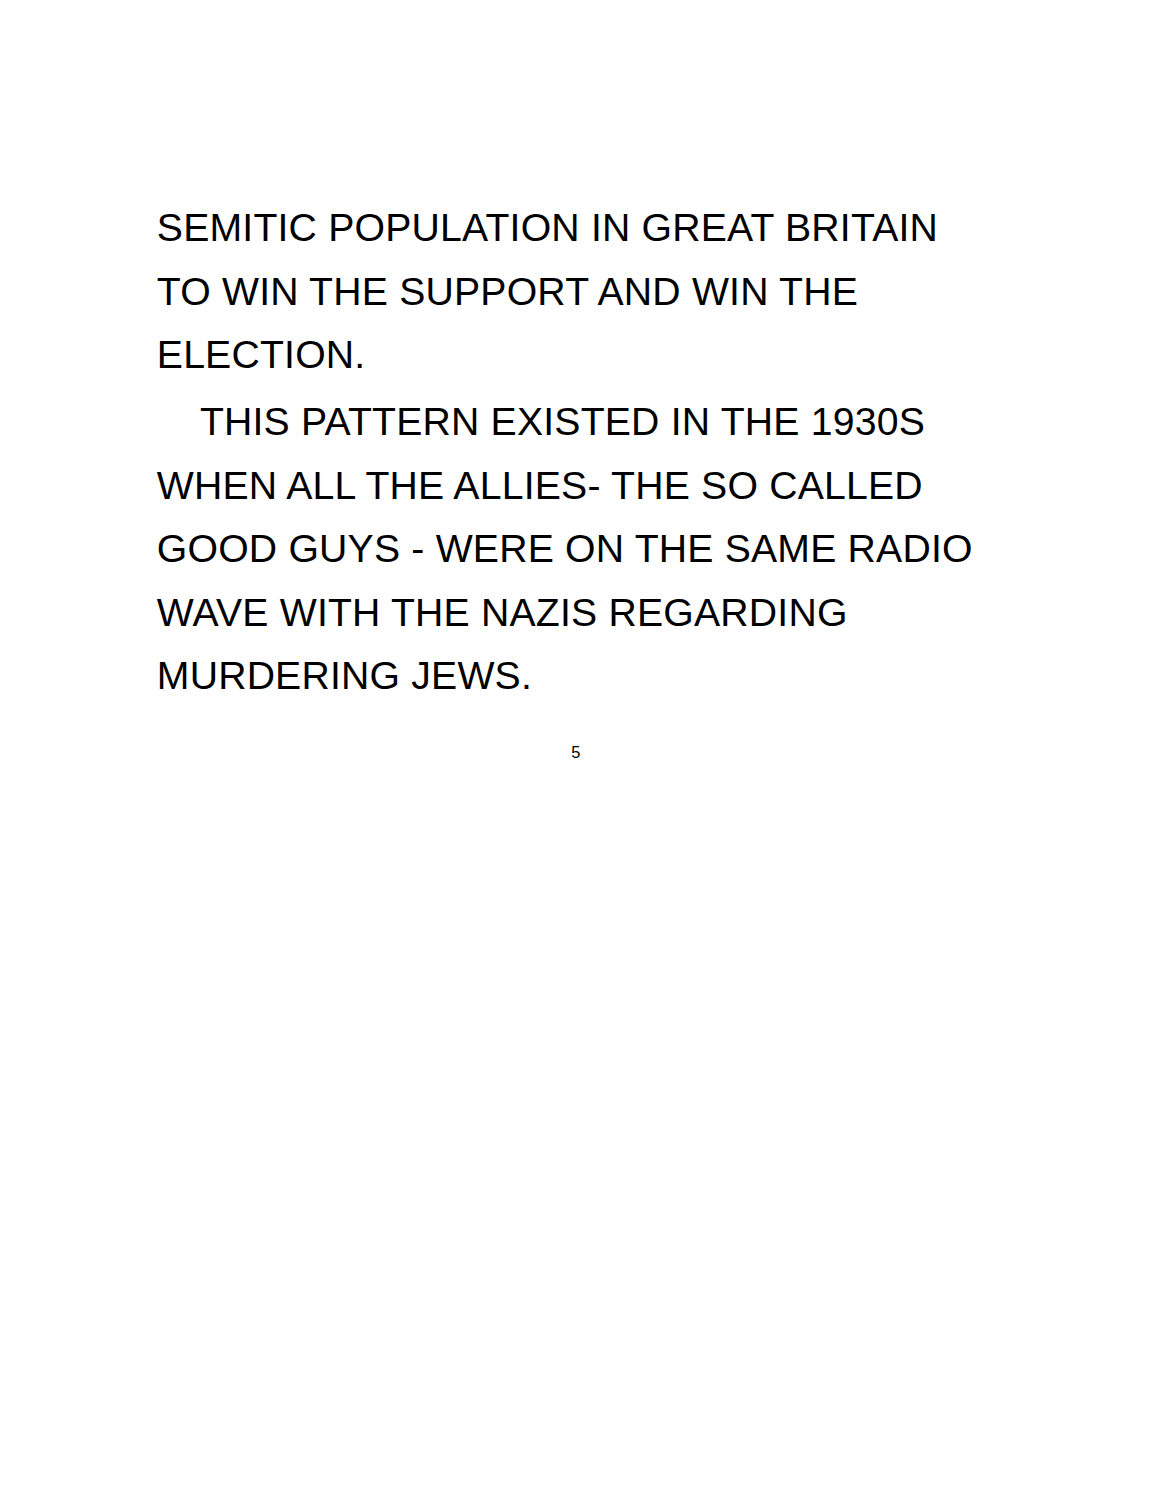Semitic population in Great Britain to win the support and win the election.
This pattern existed in the 1930s when all the Allies- the so called good guys - were on the same radio wave with the Nazis regarding murdering Jews.
5